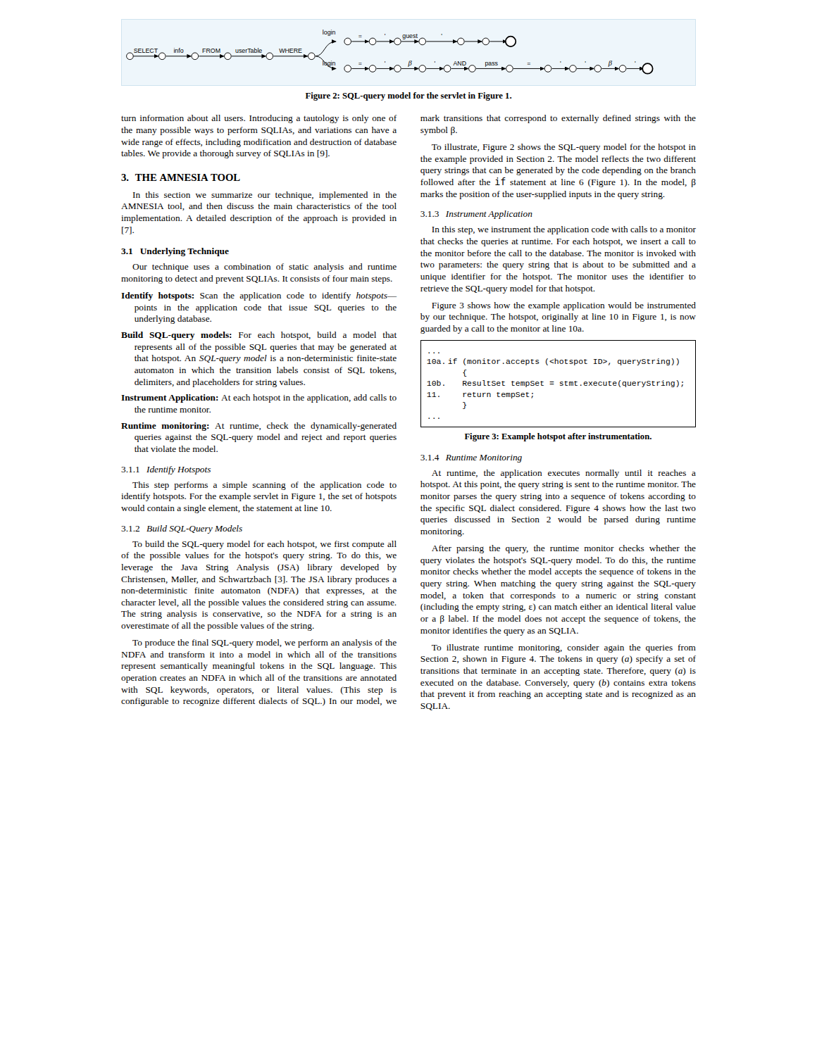SELECT info FROM userTable WHERE login = ' guest ' login = ' β ' AND pass = ' ' β '
Figure 2: SQL-query model for the servlet in Figure 1.
turn information about all users. Introducing a tautology is only one of the many possible ways to perform SQLIAs, and variations can have a wide range of effects, including modification and destruction of database tables. We provide a thorough survey of SQLIAs in [9].
3. THE AMNESIA TOOL
In this section we summarize our technique, implemented in the AMNESIA tool, and then discuss the main characteristics of the tool implementation. A detailed description of the approach is provided in [7].
3.1 Underlying Technique
Our technique uses a combination of static analysis and runtime monitoring to detect and prevent SQLIAs. It consists of four main steps.
Identify hotspots:
Scan the application code to identify hotspots—points in the application code that issue SQL queries to the underlying database.
Build SQL-query models:
For each hotspot, build a model that represents all of the possible SQL queries that may be generated at that hotspot. An SQL-query model is a non-deterministic finite-state automaton in which the transition labels consist of SQL tokens, delimiters, and placeholders for string values.
Instrument Application:
At each hotspot in the application, add calls to the runtime monitor.
Runtime monitoring:
At runtime, check the dynamically-generated queries against the SQL-query model and reject and report queries that violate the model.
3.1.1 Identify Hotspots
This step performs a simple scanning of the application code to identify hotspots. For the example servlet in Figure 1, the set of hotspots would contain a single element, the statement at line 10.
3.1.2 Build SQL-Query Models
To build the SQL-query model for each hotspot, we first compute all of the possible values for the hotspot's query string. To do this, we leverage the Java String Analysis (JSA) library developed by Christensen, Møller, and Schwartzbach [3]. The JSA library produces a non-deterministic finite automaton (NDFA) that expresses, at the character level, all the possible values the considered string can assume. The string analysis is conservative, so the NDFA for a string is an overestimate of all the possible values of the string.
To produce the final SQL-query model, we perform an analysis of the NDFA and transform it into a model in which all of the transitions represent semantically meaningful tokens in the SQL language. This operation creates an NDFA in which all of the transitions are annotated with SQL keywords, operators, or literal values. (This step is configurable to recognize different dialects of SQL.) In our model, we mark transitions that correspond to externally defined strings with the symbol β.
To illustrate, Figure 2 shows the SQL-query model for the hotspot in the example provided in Section 2. The model reflects the two different query strings that can be generated by the code depending on the branch followed after the if statement at line 6 (Figure 1). In the model, β marks the position of the user-supplied inputs in the query string.
3.1.3 Instrument Application
In this step, we instrument the application code with calls to a monitor that checks the queries at runtime. For each hotspot, we insert a call to the monitor before the call to the database. The monitor is invoked with two parameters: the query string that is about to be submitted and a unique identifier for the hotspot. The monitor uses the identifier to retrieve the SQL-query model for that hotspot.
Figure 3 shows how the example application would be instrumented by our technique. The hotspot, originally at line 10 in Figure 1, is now guarded by a call to the monitor at line 10a.
... 10a. if (monitor.accepts (<hotspot ID>, queryString)) { 10b. ResultSet tempSet = stmt.execute(queryString); 11. return tempSet; } ...
Figure 3: Example hotspot after instrumentation.
3.1.4 Runtime Monitoring
At runtime, the application executes normally until it reaches a hotspot. At this point, the query string is sent to the runtime monitor. The monitor parses the query string into a sequence of tokens according to the specific SQL dialect considered. Figure 4 shows how the last two queries discussed in Section 2 would be parsed during runtime monitoring.
After parsing the query, the runtime monitor checks whether the query violates the hotspot's SQL-query model. To do this, the runtime monitor checks whether the model accepts the sequence of tokens in the query string. When matching the query string against the SQL-query model, a token that corresponds to a numeric or string constant (including the empty string, ε) can match either an identical literal value or a β label. If the model does not accept the sequence of tokens, the monitor identifies the query as an SQLIA.
To illustrate runtime monitoring, consider again the queries from Section 2, shown in Figure 4. The tokens in query (a) specify a set of transitions that terminate in an accepting state. Therefore, query (a) is executed on the database. Conversely, query (b) contains extra tokens that prevent it from reaching an accepting state and is recognized as an SQLIA.